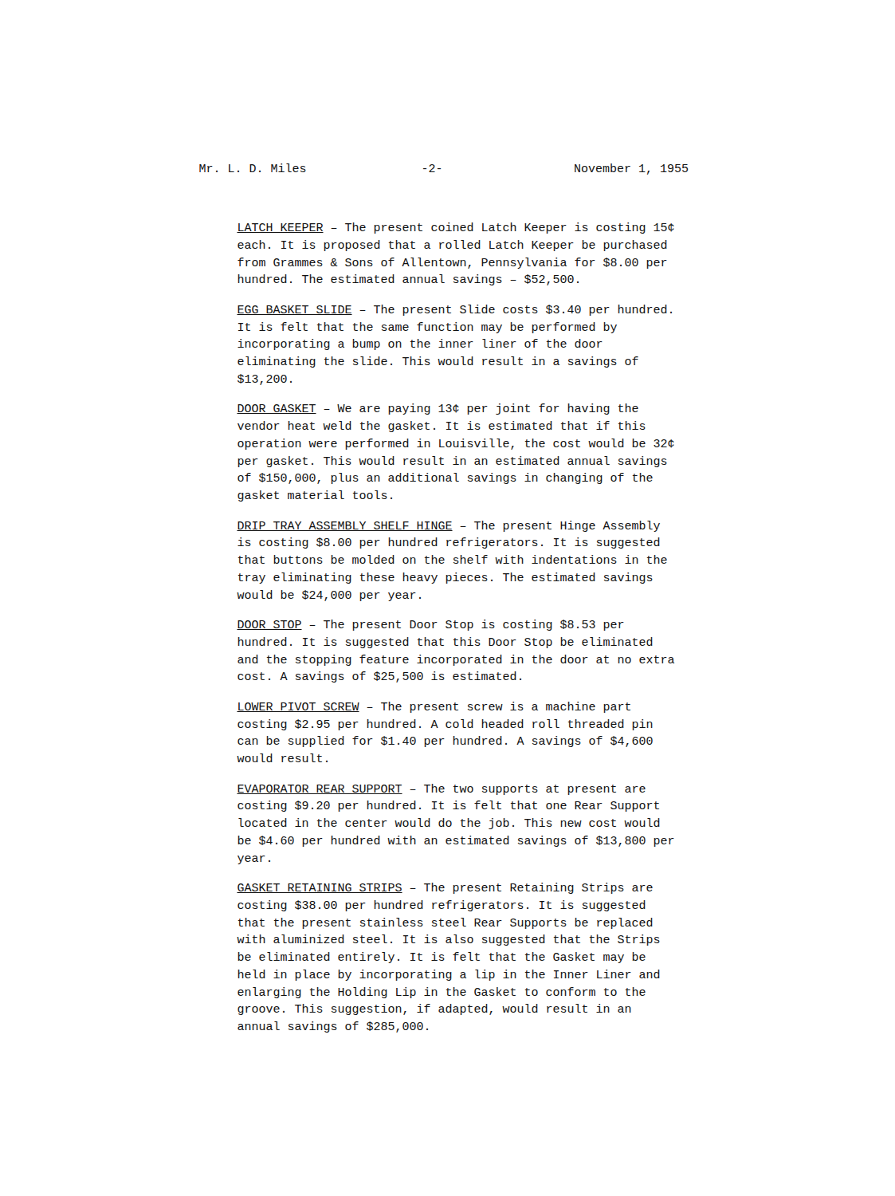Mr. L. D. Miles
-2-
November 1, 1955
Latch Keeper – The present coined Latch Keeper is costing 15¢ each. It is proposed that a rolled Latch Keeper be purchased from Grammes & Sons of Allentown, Pennsylvania for $8.00 per hundred. The estimated annual savings – $52,500.
Egg Basket Slide – The present Slide costs $3.40 per hundred. It is felt that the same function may be performed by incorporating a bump on the inner liner of the door eliminating the slide. This would result in a savings of $13,200.
Door Gasket – We are paying 13¢ per joint for having the vendor heat weld the gasket. It is estimated that if this operation were performed in Louisville, the cost would be 32¢ per gasket. This would result in an estimated annual savings of $150,000, plus an additional savings in changing of the gasket material tools.
Drip Tray Assembly Shelf Hinge – The present Hinge Assembly is costing $8.00 per hundred refrigerators. It is suggested that buttons be molded on the shelf with indentations in the tray eliminating these heavy pieces. The estimated savings would be $24,000 per year.
Door Stop – The present Door Stop is costing $8.53 per hundred. It is suggested that this Door Stop be eliminated and the stopping feature incorporated in the door at no extra cost. A savings of $25,500 is estimated.
Lower Pivot Screw – The present screw is a machine part costing $2.95 per hundred. A cold headed roll threaded pin can be supplied for $1.40 per hundred. A savings of $4,600 would result.
Evaporator Rear Support – The two supports at present are costing $9.20 per hundred. It is felt that one Rear Support located in the center would do the job. This new cost would be $4.60 per hundred with an estimated savings of $13,800 per year.
Gasket Retaining Strips – The present Retaining Strips are costing $38.00 per hundred refrigerators. It is suggested that the present stainless steel Rear Supports be replaced with aluminized steel. It is also suggested that the Strips be eliminated entirely. It is felt that the Gasket may be held in place by incorporating a lip in the Inner Liner and enlarging the Holding Lip in the Gasket to conform to the groove. This suggestion, if adapted, would result in an annual savings of $285,000.